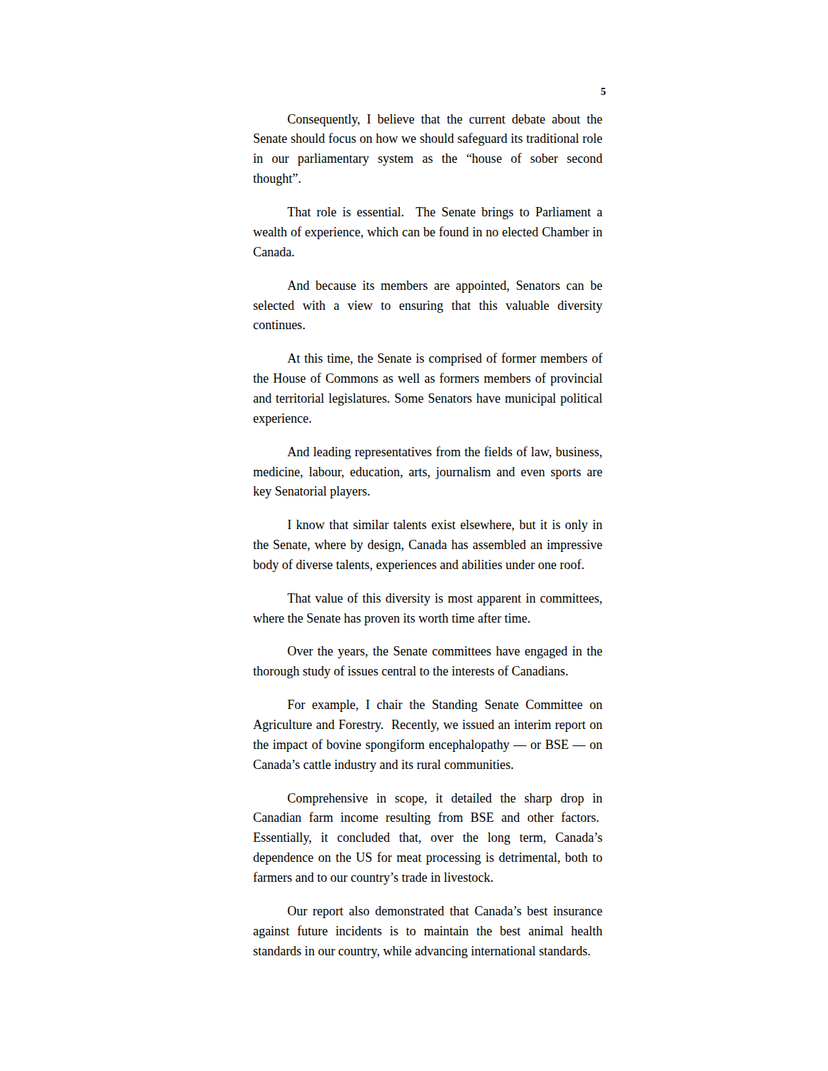5
Consequently, I believe that the current debate about the Senate should focus on how we should safeguard its traditional role in our parliamentary system as the “house of sober second thought”.
That role is essential. The Senate brings to Parliament a wealth of experience, which can be found in no elected Chamber in Canada.
And because its members are appointed, Senators can be selected with a view to ensuring that this valuable diversity continues.
At this time, the Senate is comprised of former members of the House of Commons as well as formers members of provincial and territorial legislatures. Some Senators have municipal political experience.
And leading representatives from the fields of law, business, medicine, labour, education, arts, journalism and even sports are key Senatorial players.
I know that similar talents exist elsewhere, but it is only in the Senate, where by design, Canada has assembled an impressive body of diverse talents, experiences and abilities under one roof.
That value of this diversity is most apparent in committees, where the Senate has proven its worth time after time.
Over the years, the Senate committees have engaged in the thorough study of issues central to the interests of Canadians.
For example, I chair the Standing Senate Committee on Agriculture and Forestry. Recently, we issued an interim report on the impact of bovine spongiform encephalopathy — or BSE — on Canada’s cattle industry and its rural communities.
Comprehensive in scope, it detailed the sharp drop in Canadian farm income resulting from BSE and other factors. Essentially, it concluded that, over the long term, Canada’s dependence on the US for meat processing is detrimental, both to farmers and to our country’s trade in livestock.
Our report also demonstrated that Canada’s best insurance against future incidents is to maintain the best animal health standards in our country, while advancing international standards.